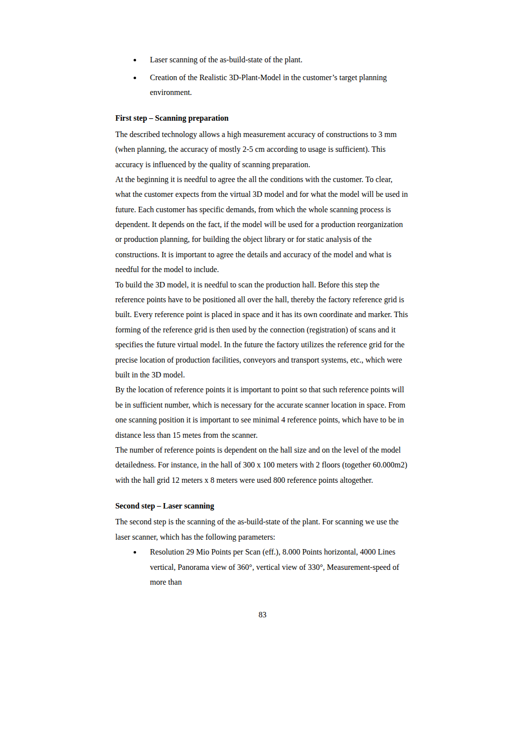Laser scanning of the as-build-state of the plant.
Creation of the Realistic 3D-Plant-Model in the customer’s target planning environment.
First step – Scanning preparation
The described technology allows a high measurement accuracy of constructions to 3 mm (when planning, the accuracy of mostly 2-5 cm according to usage is sufficient). This accuracy is influenced by the quality of scanning preparation.
At the beginning it is needful to agree the all the conditions with the customer. To clear, what the customer expects from the virtual 3D model and for what the model will be used in future. Each customer has specific demands, from which the whole scanning process is dependent. It depends on the fact, if the model will be used for a production reorganization or production planning, for building the object library or for static analysis of the constructions. It is important to agree the details and accuracy of the model and what is needful for the model to include.
To build the 3D model, it is needful to scan the production hall. Before this step the reference points have to be positioned all over the hall, thereby the factory reference grid is built. Every reference point is placed in space and it has its own coordinate and marker. This forming of the reference grid is then used by the connection (registration) of scans and it specifies the future virtual model. In the future the factory utilizes the reference grid for the precise location of production facilities, conveyors and transport systems, etc., which were built in the 3D model.
By the location of reference points it is important to point so that such reference points will be in sufficient number, which is necessary for the accurate scanner location in space. From one scanning position it is important to see minimal 4 reference points, which have to be in distance less than 15 metes from the scanner.
The number of reference points is dependent on the hall size and on the level of the model detailedness. For instance, in the hall of 300 x 100 meters with 2 floors (together 60.000m2) with the hall grid 12 meters x 8 meters were used 800 reference points altogether.
Second step – Laser scanning
The second step is the scanning of the as-build-state of the plant. For scanning we use the laser scanner, which has the following parameters:
Resolution 29 Mio Points per Scan (eff.), 8.000 Points horizontal, 4000 Lines vertical, Panorama view of 360°, vertical view of 330°, Measurement-speed of more than
83